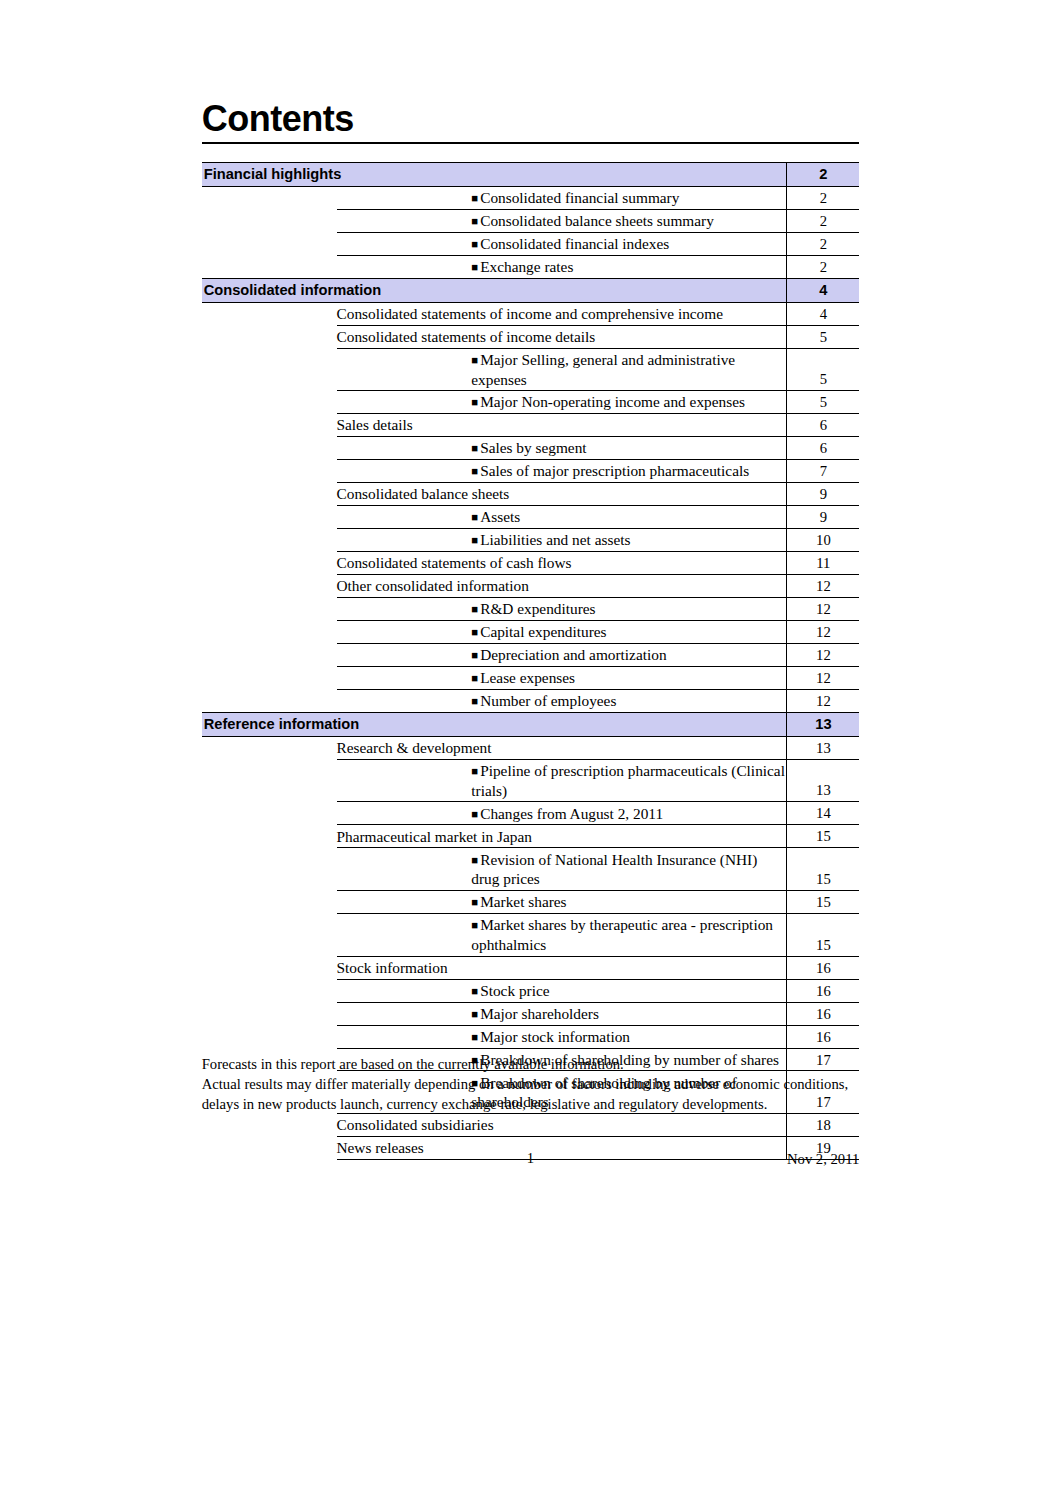Contents
| Financial highlights | 2 |
| | | Consolidated financial summary | 2 |
| | | Consolidated balance sheets summary | 2 |
| | | Consolidated financial indexes | 2 |
| | | Exchange rates | 2 |
| Consolidated information | 4 |
| | Consolidated statements of income and comprehensive income | 4 |
| | Consolidated statements of income details | 5 |
| | | Major Selling, general and administrative expenses | 5 |
| | | Major Non-operating income and expenses | 5 |
| | Sales details | 6 |
| | | Sales by segment | 6 |
| | | Sales of major prescription pharmaceuticals | 7 |
| | Consolidated balance sheets | 9 |
| | | Assets | 9 |
| | | Liabilities and net assets | 10 |
| | Consolidated statements of cash flows | 11 |
| | Other consolidated information | 12 |
| | | R&D expenditures | 12 |
| | | Capital expenditures | 12 |
| | | Depreciation and amortization | 12 |
| | | Lease expenses | 12 |
| | | Number of employees | 12 |
| Reference information | 13 |
| | Research & development | 13 |
| | | Pipeline of prescription pharmaceuticals (Clinical trials) | 13 |
| | | Changes from August 2, 2011 | 14 |
| | Pharmaceutical market in Japan | 15 |
| | | Revision of National Health Insurance (NHI) drug prices | 15 |
| | | Market shares | 15 |
| | | Market shares by therapeutic area - prescription ophthalmics | 15 |
| | Stock information | 16 |
| | | Stock price | 16 |
| | | Major shareholders | 16 |
| | | Major stock information | 16 |
| | | Breakdown of shareholding by number of shares | 17 |
| | | Breakdown of shareholding by number of shareholders | 17 |
| | Consolidated subsidiaries | 18 |
| | News releases | 19 |
Forecasts in this report are based on the currently available information.
Actual results may differ materially depending on a number of factors including adverse economic conditions, delays in new products launch, currency exchange rate, legislative and regulatory developments.
1
Nov 2, 2011